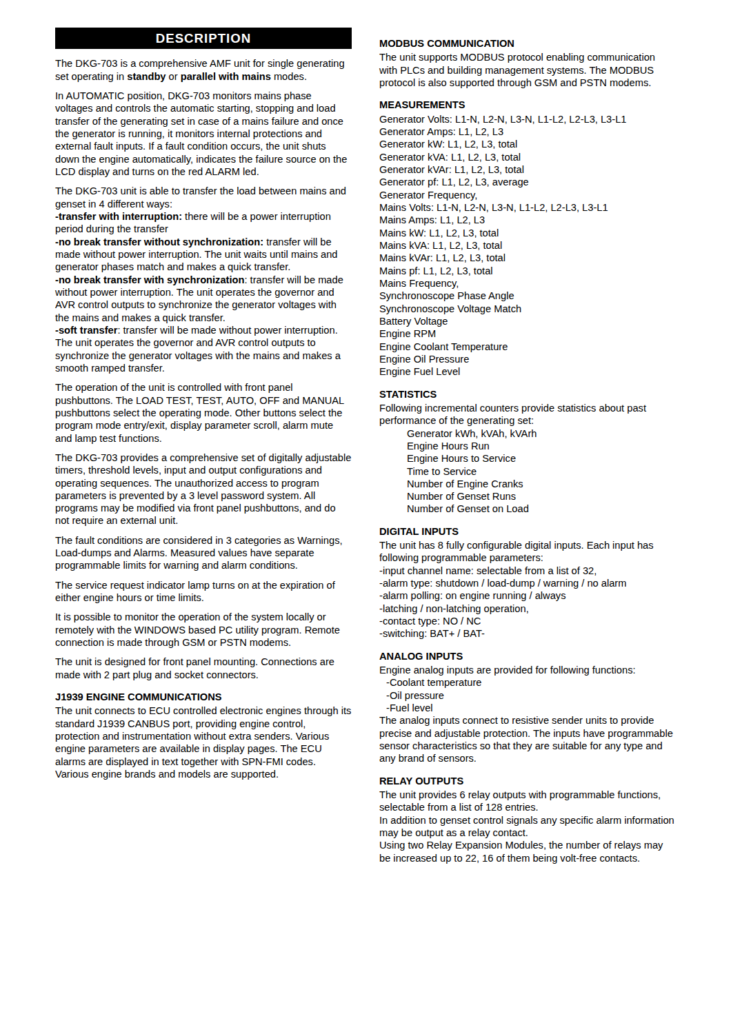DESCRIPTION
The DKG-703 is a comprehensive AMF unit for single generating set operating in standby or parallel with mains modes.
In AUTOMATIC position, DKG-703 monitors mains phase voltages and controls the automatic starting, stopping and load transfer of the generating set in case of a mains failure and once the generator is running, it monitors internal protections and external fault inputs. If a fault condition occurs, the unit shuts down the engine automatically, indicates the failure source on the LCD display and turns on the red ALARM led.
The DKG-703 unit is able to transfer the load between mains and genset in 4 different ways:
-transfer with interruption: there will be a power interruption period during the transfer
-no break transfer without synchronization: transfer will be made without power interruption. The unit waits until mains and generator phases match and makes a quick transfer.
-no break transfer with synchronization: transfer will be made without power interruption. The unit operates the governor and AVR control outputs to synchronize the generator voltages with the mains and makes a quick transfer.
-soft transfer: transfer will be made without power interruption. The unit operates the governor and AVR control outputs to synchronize the generator voltages with the mains and makes a smooth ramped transfer.
The operation of the unit is controlled with front panel pushbuttons. The LOAD TEST, TEST, AUTO, OFF and MANUAL pushbuttons select the operating mode. Other buttons select the program mode entry/exit, display parameter scroll, alarm mute and lamp test functions.
The DKG-703 provides a comprehensive set of digitally adjustable timers, threshold levels, input and output configurations and operating sequences. The unauthorized access to program parameters is prevented by a 3 level password system. All programs may be modified via front panel pushbuttons, and do not require an external unit.
The fault conditions are considered in 3 categories as Warnings, Load-dumps and Alarms. Measured values have separate programmable limits for warning and alarm conditions.
The service request indicator lamp turns on at the expiration of either engine hours or time limits.
It is possible to monitor the operation of the system locally or remotely with the WINDOWS based PC utility program. Remote connection is made through GSM or PSTN modems.
The unit is designed for front panel mounting. Connections are made with 2 part plug and socket connectors.
J1939 Engine Communications
The unit connects to ECU controlled electronic engines through its standard J1939 CANBUS port, providing engine control, protection and instrumentation without extra senders. Various engine parameters are available in display pages. The ECU alarms are displayed in text together with SPN-FMI codes. Various engine brands and models are supported.
Modbus Communication
The unit supports MODBUS protocol enabling communication with PLCs and building management systems. The MODBUS protocol is also supported through GSM and PSTN modems.
Measurements
Generator Volts: L1-N, L2-N, L3-N, L1-L2, L2-L3, L3-L1
Generator Amps: L1, L2, L3
Generator kW: L1, L2, L3, total
Generator kVA: L1, L2, L3, total
Generator kVAr: L1, L2, L3, total
Generator pf: L1, L2, L3, average
Generator Frequency,
Mains Volts: L1-N, L2-N, L3-N, L1-L2, L2-L3, L3-L1
Mains Amps: L1, L2, L3
Mains kW: L1, L2, L3, total
Mains kVA: L1, L2, L3, total
Mains kVAr: L1, L2, L3, total
Mains pf: L1, L2, L3, total
Mains Frequency,
Synchronoscope Phase Angle
Synchronoscope Voltage Match
Battery Voltage
Engine RPM
Engine Coolant Temperature
Engine Oil Pressure
Engine Fuel Level
Statistics
Following incremental counters provide statistics about past performance of the generating set:
Generator kWh, kVAh, kVArh
Engine Hours Run
Engine Hours to Service
Time to Service
Number of Engine Cranks
Number of Genset Runs
Number of Genset on Load
Digital Inputs
The unit has 8 fully configurable digital inputs. Each input has following programmable parameters:
-input channel name: selectable from a list of 32,
-alarm type: shutdown / load-dump / warning / no alarm
-alarm polling: on engine running / always
-latching / non-latching operation,
-contact type: NO / NC
-switching: BAT+ / BAT-
Analog Inputs
Engine analog inputs are provided for following functions:
-Coolant temperature
-Oil pressure
-Fuel level
The analog inputs connect to resistive sender units to provide precise and adjustable protection. The inputs have programmable sensor characteristics so that they are suitable for any type and any brand of sensors.
Relay Outputs
The unit provides 6 relay outputs with programmable functions, selectable from a list of 128 entries.
In addition to genset control signals any specific alarm information may be output as a relay contact.
Using two Relay Expansion Modules, the number of relays may be increased up to 22, 16 of them being volt-free contacts.